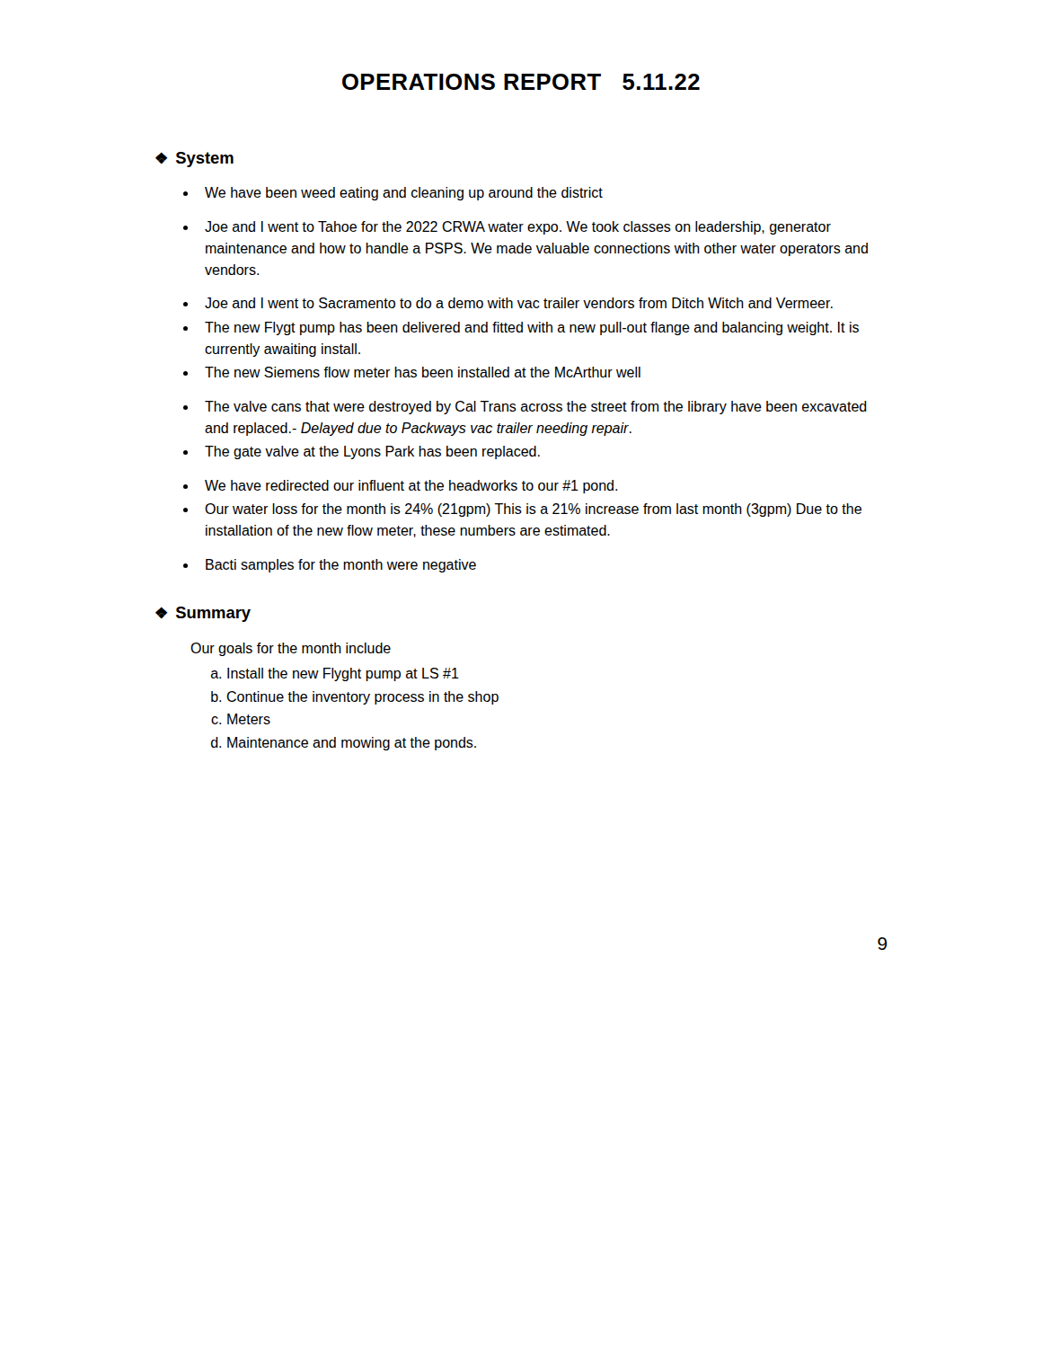OPERATIONS REPORT 5.11.22
System
We have been weed eating and cleaning up around the district
Joe and I went to Tahoe for the 2022 CRWA water expo. We took classes on leadership, generator maintenance and how to handle a PSPS. We made valuable connections with other water operators and vendors.
Joe and I went to Sacramento to do a demo with vac trailer vendors from Ditch Witch and Vermeer.
The new Flygt pump has been delivered and fitted with a new pull-out flange and balancing weight. It is currently awaiting install.
The new Siemens flow meter has been installed at the McArthur well
The valve cans that were destroyed by Cal Trans across the street from the library have been excavated and replaced.- Delayed due to Packways vac trailer needing repair.
The gate valve at the Lyons Park has been replaced.
We have redirected our influent at the headworks to our #1 pond.
Our water loss for the month is 24% (21gpm) This is a 21% increase from last month (3gpm) Due to the installation of the new flow meter, these numbers are estimated.
Bacti samples for the month were negative
Summary
Our goals for the month include
Install the new Flyght pump at LS #1
Continue the inventory process in the shop
Meters
Maintenance and mowing at the ponds.
9